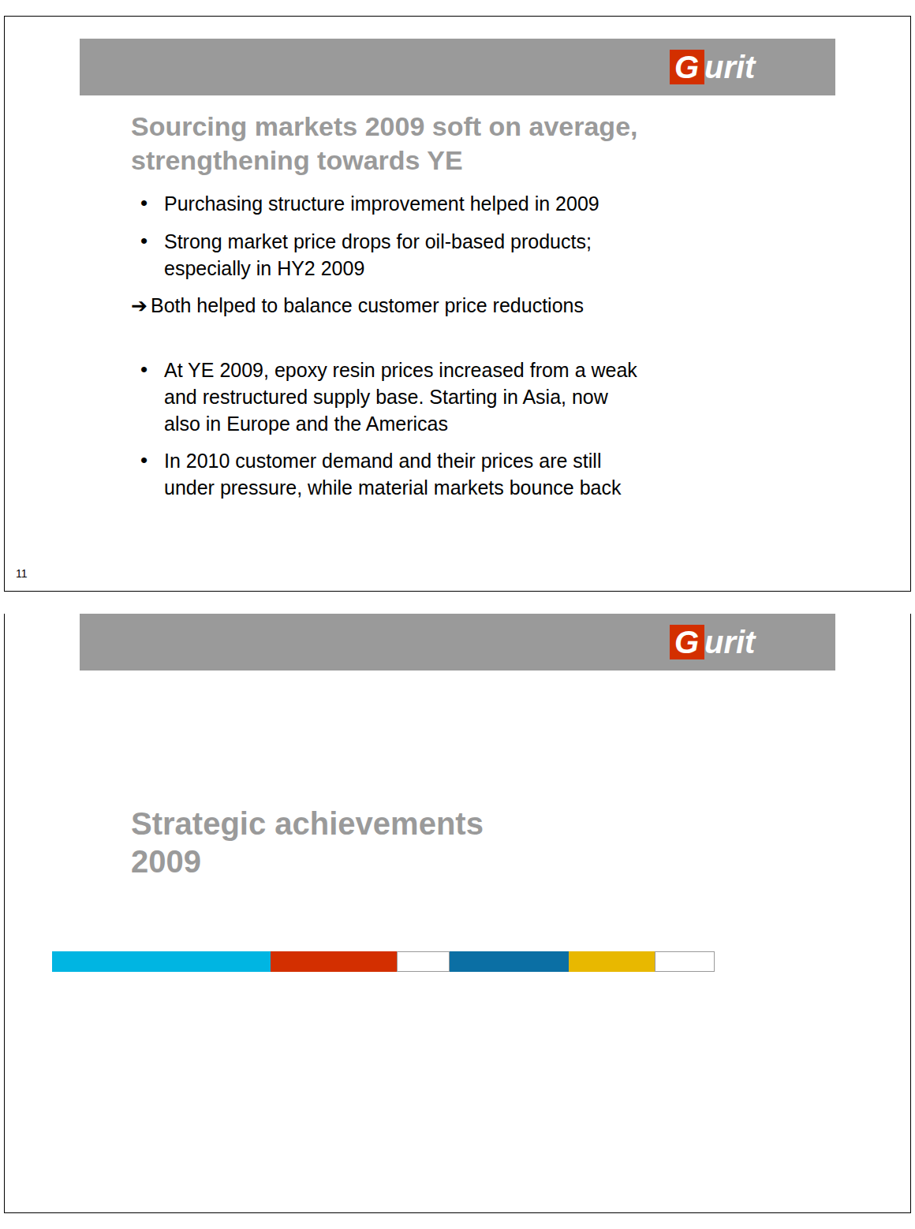G urit
Sourcing markets 2009 soft on average,
strengthening towards YE
Purchasing structure improvement helped in 2009
Strong market price drops for oil-based products;
especially in HY2 2009
➔Both helped to balance customer price reductions
At YE 2009, epoxy resin prices increased from a weak
and restructured supply base. Starting in Asia, now
also in Europe and the Americas
In 2010 customer demand and their prices are still
under pressure, while material markets bounce back
11
G urit
Strategic achievements
2009